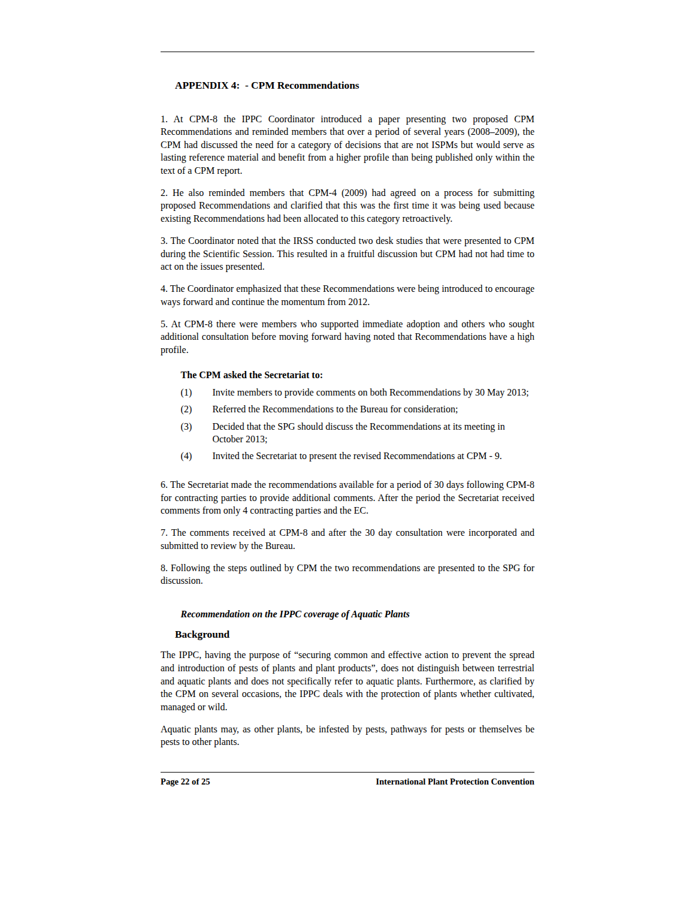APPENDIX 4: - CPM Recommendations
1. At CPM-8 the IPPC Coordinator introduced a paper presenting two proposed CPM Recommendations and reminded members that over a period of several years (2008–2009), the CPM had discussed the need for a category of decisions that are not ISPMs but would serve as lasting reference material and benefit from a higher profile than being published only within the text of a CPM report.
2. He also reminded members that CPM-4 (2009) had agreed on a process for submitting proposed Recommendations and clarified that this was the first time it was being used because existing Recommendations had been allocated to this category retroactively.
3. The Coordinator noted that the IRSS conducted two desk studies that were presented to CPM during the Scientific Session. This resulted in a fruitful discussion but CPM had not had time to act on the issues presented.
4. The Coordinator emphasized that these Recommendations were being introduced to encourage ways forward and continue the momentum from 2012.
5. At CPM-8 there were members who supported immediate adoption and others who sought additional consultation before moving forward having noted that Recommendations have a high profile.
The CPM asked the Secretariat to:
(1) Invite members to provide comments on both Recommendations by 30 May 2013;
(2) Referred the Recommendations to the Bureau for consideration;
(3) Decided that the SPG should discuss the Recommendations at its meeting in October 2013;
(4) Invited the Secretariat to present the revised Recommendations at CPM - 9.
6. The Secretariat made the recommendations available for a period of 30 days following CPM-8 for contracting parties to provide additional comments. After the period the Secretariat received comments from only 4 contracting parties and the EC.
7. The comments received at CPM-8 and after the 30 day consultation were incorporated and submitted to review by the Bureau.
8. Following the steps outlined by CPM the two recommendations are presented to the SPG for discussion.
Recommendation on the IPPC coverage of Aquatic Plants
Background
The IPPC, having the purpose of “securing common and effective action to prevent the spread and introduction of pests of plants and plant products”, does not distinguish between terrestrial and aquatic plants and does not specifically refer to aquatic plants. Furthermore, as clarified by the CPM on several occasions, the IPPC deals with the protection of plants whether cultivated, managed or wild.
Aquatic plants may, as other plants, be infested by pests, pathways for pests or themselves be pests to other plants.
Page 22 of 25
International Plant Protection Convention